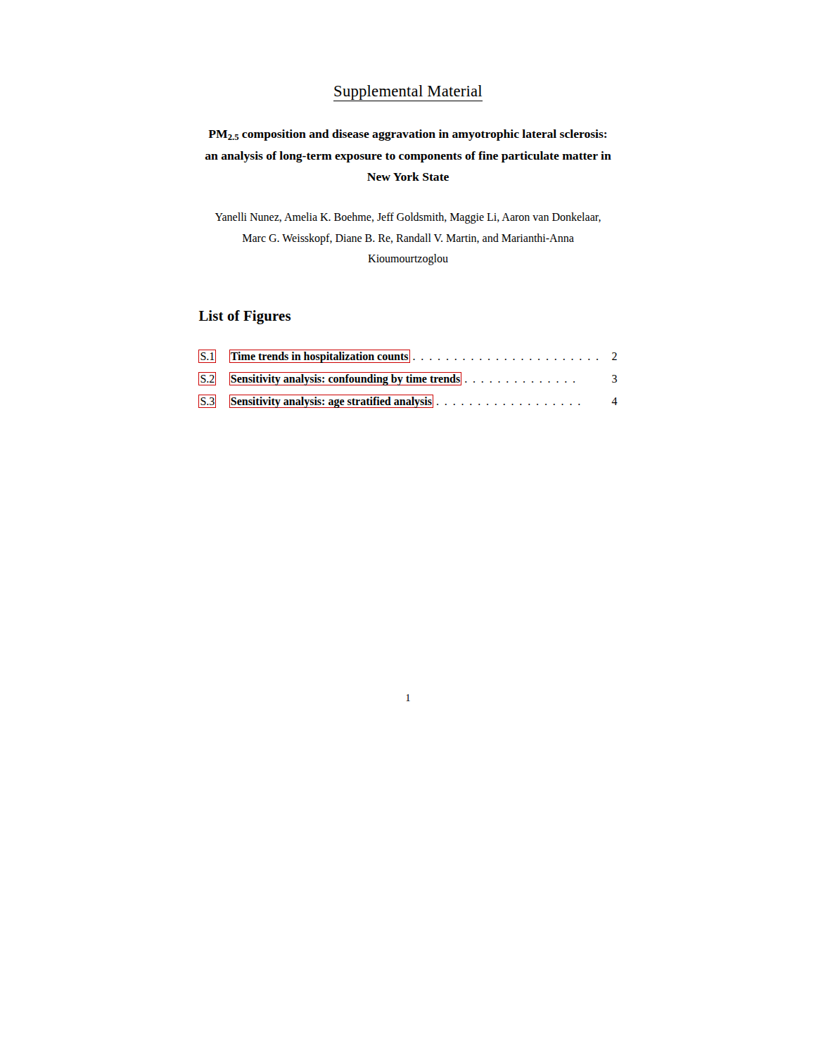Supplemental Material
PM2.5 composition and disease aggravation in amyotrophic lateral sclerosis: an analysis of long-term exposure to components of fine particulate matter in New York State
Yanelli Nunez, Amelia K. Boehme, Jeff Goldsmith, Maggie Li, Aaron van Donkelaar, Marc G. Weisskopf, Diane B. Re, Randall V. Martin, and Marianthi-Anna Kioumourtzoglou
List of Figures
| S.1 | Time trends in hospitalization counts . . . . . . . . . . . . . . . . . . . . . . . | 2 |
| S.2 | Sensitivity analysis: confounding by time trends . . . . . . . . . . . . . . | 3 |
| S.3 | Sensitivity analysis: age stratified analysis . . . . . . . . . . . . . . . . . . | 4 |
1